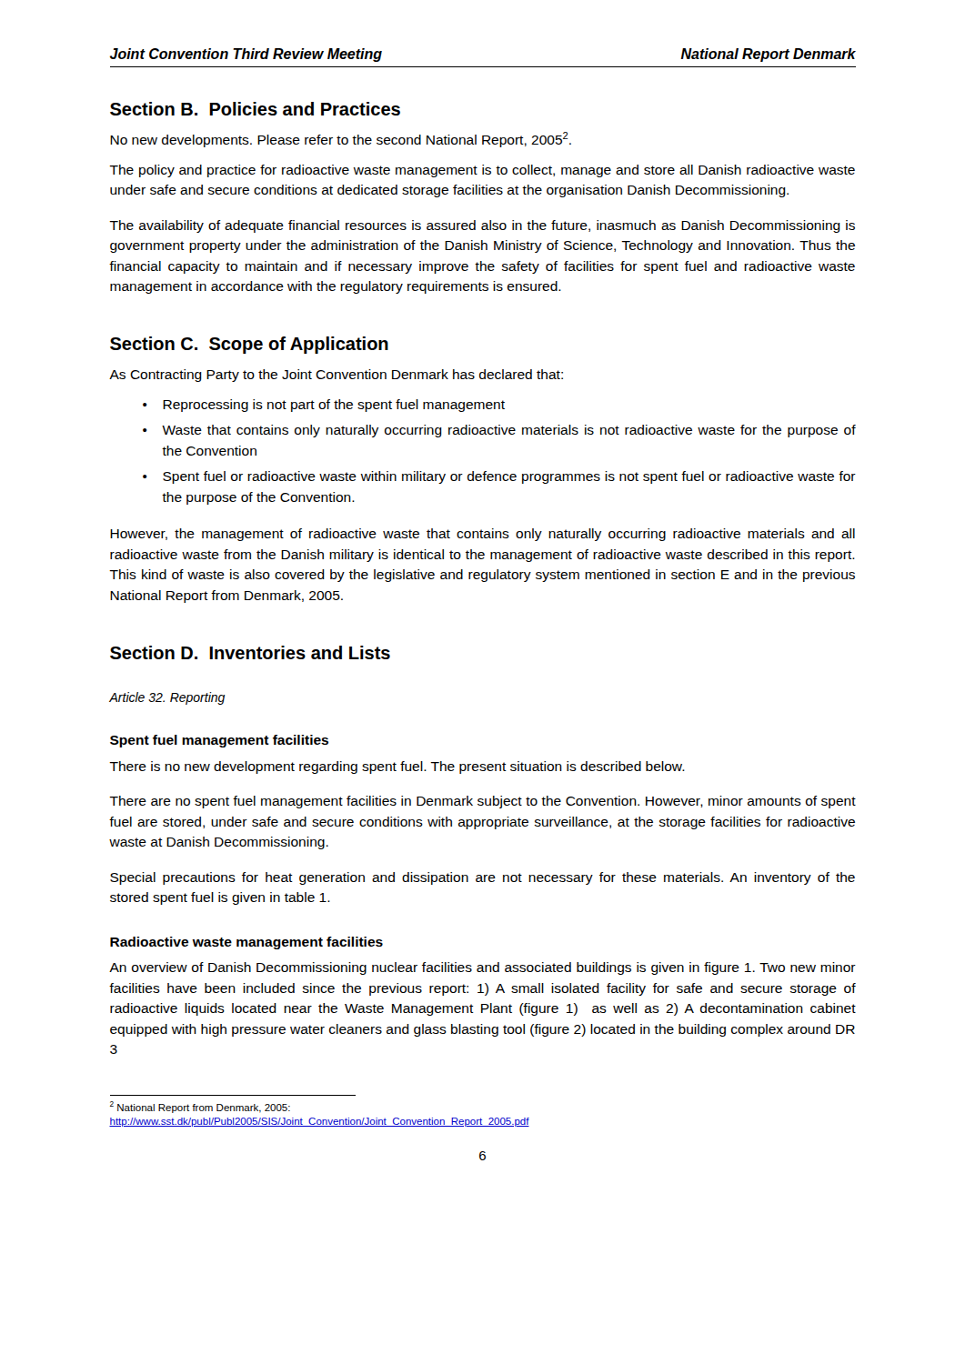Joint Convention Third Review Meeting National Report Denmark
Section B. Policies and Practices
No new developments. Please refer to the second National Report, 20052.
The policy and practice for radioactive waste management is to collect, manage and store all Danish radioactive waste under safe and secure conditions at dedicated storage facilities at the organisation Danish Decommissioning.
The availability of adequate financial resources is assured also in the future, inasmuch as Danish Decommissioning is government property under the administration of the Danish Ministry of Science, Technology and Innovation. Thus the financial capacity to maintain and if necessary improve the safety of facilities for spent fuel and radioactive waste management in accordance with the regulatory requirements is ensured.
Section C. Scope of Application
As Contracting Party to the Joint Convention Denmark has declared that:
Reprocessing is not part of the spent fuel management
Waste that contains only naturally occurring radioactive materials is not radioactive waste for the purpose of the Convention
Spent fuel or radioactive waste within military or defence programmes is not spent fuel or radioactive waste for the purpose of the Convention.
However, the management of radioactive waste that contains only naturally occurring radioactive materials and all radioactive waste from the Danish military is identical to the management of radioactive waste described in this report. This kind of waste is also covered by the legislative and regulatory system mentioned in section E and in the previous National Report from Denmark, 2005.
Section D. Inventories and Lists
Article 32. Reporting
Spent fuel management facilities
There is no new development regarding spent fuel. The present situation is described below.
There are no spent fuel management facilities in Denmark subject to the Convention. However, minor amounts of spent fuel are stored, under safe and secure conditions with appropriate surveillance, at the storage facilities for radioactive waste at Danish Decommissioning.
Special precautions for heat generation and dissipation are not necessary for these materials. An inventory of the stored spent fuel is given in table 1.
Radioactive waste management facilities
An overview of Danish Decommissioning nuclear facilities and associated buildings is given in figure 1. Two new minor facilities have been included since the previous report: 1) A small isolated facility for safe and secure storage of radioactive liquids located near the Waste Management Plant (figure 1) as well as 2) A decontamination cabinet equipped with high pressure water cleaners and glass blasting tool (figure 2) located in the building complex around DR 3
2 National Report from Denmark, 2005:
http://www.sst.dk/publ/Publ2005/SIS/Joint_Convention/Joint_Convention_Report_2005.pdf
6